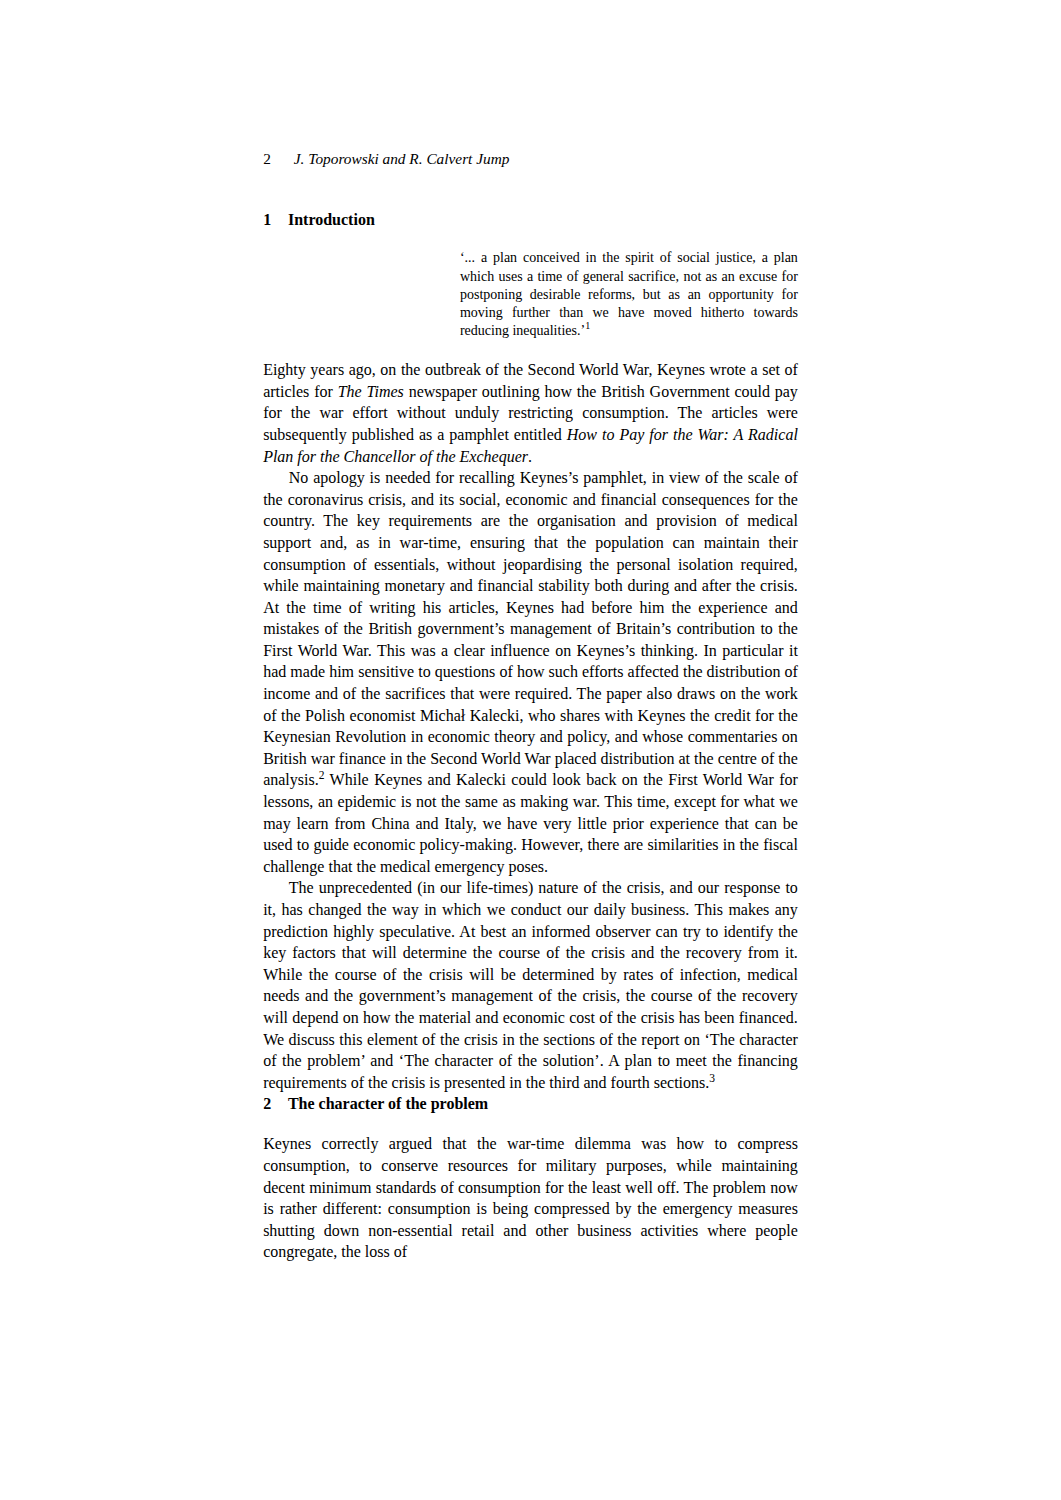2 J. Toporowski and R. Calvert Jump
1 Introduction
‘... a plan conceived in the spirit of social justice, a plan which uses a time of general sacrifice, not as an excuse for postponing desirable reforms, but as an opportunity for moving further than we have moved hitherto towards reducing inequalities.’1
Eighty years ago, on the outbreak of the Second World War, Keynes wrote a set of articles for The Times newspaper outlining how the British Government could pay for the war effort without unduly restricting consumption. The articles were subsequently published as a pamphlet entitled How to Pay for the War: A Radical Plan for the Chancellor of the Exchequer.
No apology is needed for recalling Keynes’s pamphlet, in view of the scale of the coronavirus crisis, and its social, economic and financial consequences for the country. The key requirements are the organisation and provision of medical support and, as in war-time, ensuring that the population can maintain their consumption of essentials, without jeopardising the personal isolation required, while maintaining monetary and financial stability both during and after the crisis. At the time of writing his articles, Keynes had before him the experience and mistakes of the British government’s management of Britain’s contribution to the First World War. This was a clear influence on Keynes’s thinking. In particular it had made him sensitive to questions of how such efforts affected the distribution of income and of the sacrifices that were required. The paper also draws on the work of the Polish economist Michał Kalecki, who shares with Keynes the credit for the Keynesian Revolution in economic theory and policy, and whose commentaries on British war finance in the Second World War placed distribution at the centre of the analysis.2 While Keynes and Kalecki could look back on the First World War for lessons, an epidemic is not the same as making war. This time, except for what we may learn from China and Italy, we have very little prior experience that can be used to guide economic policy-making. However, there are similarities in the fiscal challenge that the medical emergency poses.
The unprecedented (in our life-times) nature of the crisis, and our response to it, has changed the way in which we conduct our daily business. This makes any prediction highly speculative. At best an informed observer can try to identify the key factors that will determine the course of the crisis and the recovery from it. While the course of the crisis will be determined by rates of infection, medical needs and the government’s management of the crisis, the course of the recovery will depend on how the material and economic cost of the crisis has been financed. We discuss this element of the crisis in the sections of the report on ‘The character of the problem’ and ‘The character of the solution’. A plan to meet the financing requirements of the crisis is presented in the third and fourth sections.3
2 The character of the problem
Keynes correctly argued that the war-time dilemma was how to compress consumption, to conserve resources for military purposes, while maintaining decent minimum standards of consumption for the least well off. The problem now is rather different: consumption is being compressed by the emergency measures shutting down non-essential retail and other business activities where people congregate, the loss of